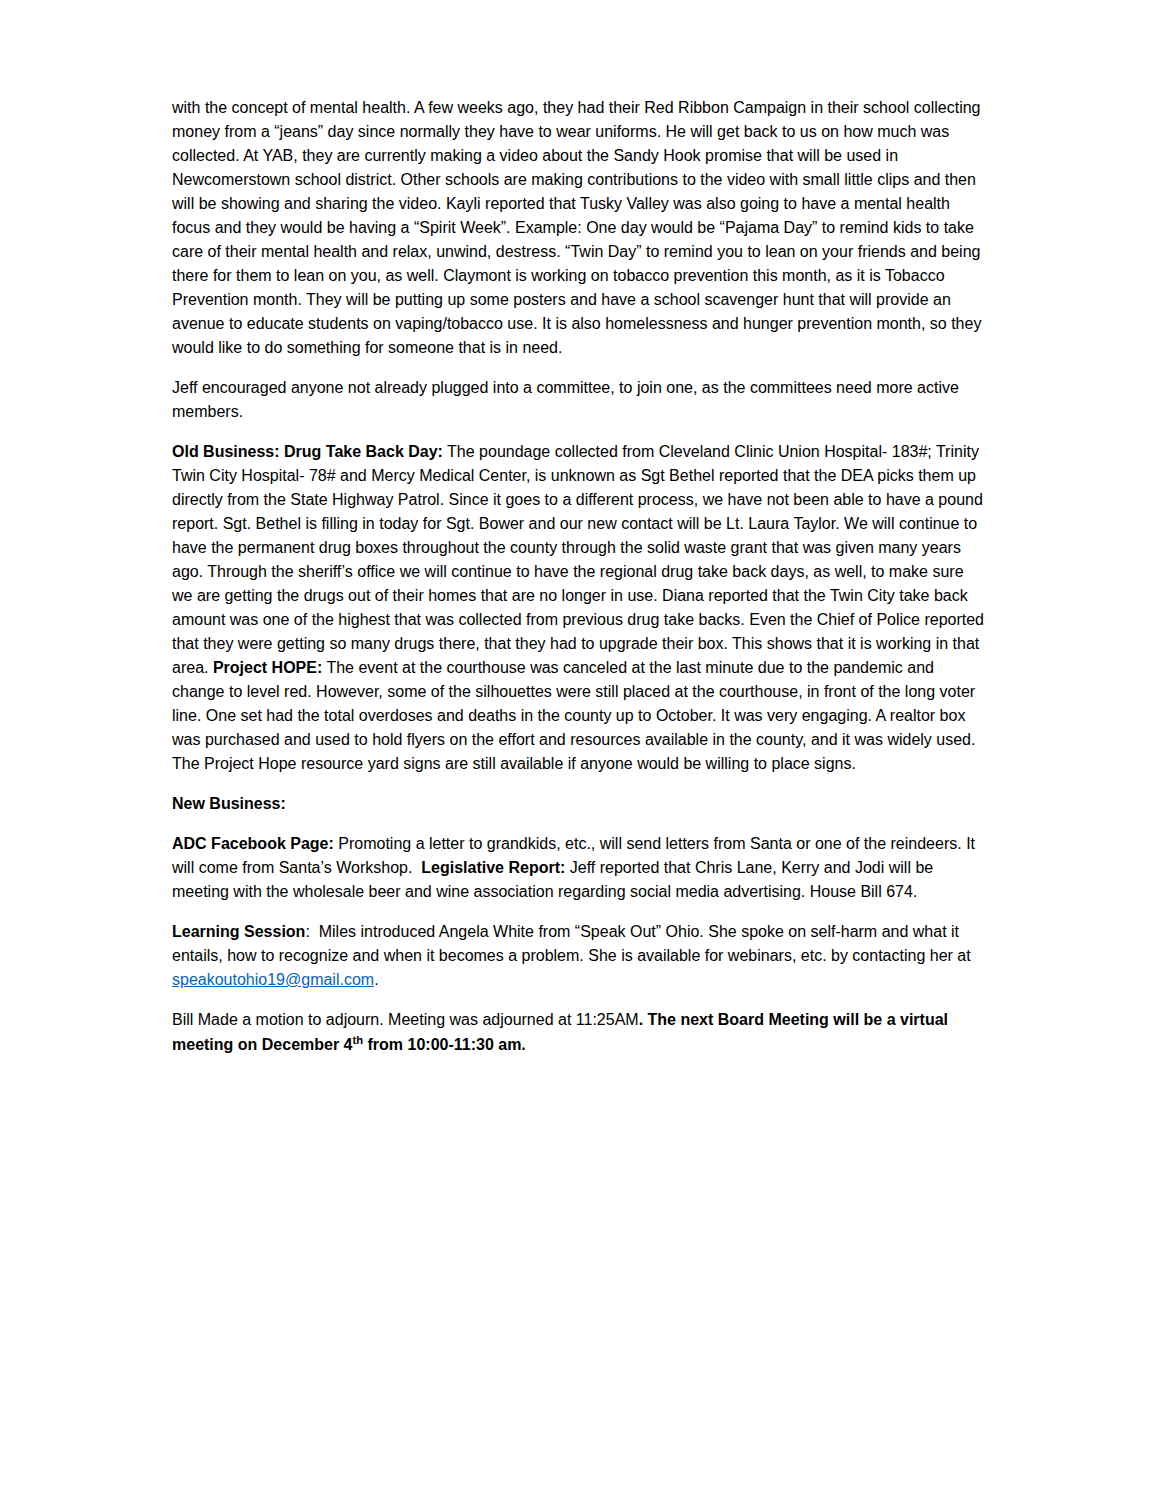with the concept of mental health. A few weeks ago, they had their Red Ribbon Campaign in their school collecting money from a “jeans” day since normally they have to wear uniforms. He will get back to us on how much was collected. At YAB, they are currently making a video about the Sandy Hook promise that will be used in Newcomerstown school district. Other schools are making contributions to the video with small little clips and then will be showing and sharing the video. Kayli reported that Tusky Valley was also going to have a mental health focus and they would be having a “Spirit Week”. Example: One day would be “Pajama Day” to remind kids to take care of their mental health and relax, unwind, destress. “Twin Day” to remind you to lean on your friends and being there for them to lean on you, as well. Claymont is working on tobacco prevention this month, as it is Tobacco Prevention month. They will be putting up some posters and have a school scavenger hunt that will provide an avenue to educate students on vaping/tobacco use. It is also homelessness and hunger prevention month, so they would like to do something for someone that is in need.
Jeff encouraged anyone not already plugged into a committee, to join one, as the committees need more active members.
Old Business: Drug Take Back Day: The poundage collected from Cleveland Clinic Union Hospital- 183#; Trinity Twin City Hospital- 78# and Mercy Medical Center, is unknown as Sgt Bethel reported that the DEA picks them up directly from the State Highway Patrol. Since it goes to a different process, we have not been able to have a pound report. Sgt. Bethel is filling in today for Sgt. Bower and our new contact will be Lt. Laura Taylor. We will continue to have the permanent drug boxes throughout the county through the solid waste grant that was given many years ago. Through the sheriff’s office we will continue to have the regional drug take back days, as well, to make sure we are getting the drugs out of their homes that are no longer in use. Diana reported that the Twin City take back amount was one of the highest that was collected from previous drug take backs. Even the Chief of Police reported that they were getting so many drugs there, that they had to upgrade their box. This shows that it is working in that area. Project HOPE: The event at the courthouse was canceled at the last minute due to the pandemic and change to level red. However, some of the silhouettes were still placed at the courthouse, in front of the long voter line. One set had the total overdoses and deaths in the county up to October. It was very engaging. A realtor box was purchased and used to hold flyers on the effort and resources available in the county, and it was widely used. The Project Hope resource yard signs are still available if anyone would be willing to place signs.
New Business:
ADC Facebook Page: Promoting a letter to grandkids, etc., will send letters from Santa or one of the reindeers. It will come from Santa’s Workshop. Legislative Report: Jeff reported that Chris Lane, Kerry and Jodi will be meeting with the wholesale beer and wine association regarding social media advertising. House Bill 674.
Learning Session: Miles introduced Angela White from “Speak Out” Ohio. She spoke on self-harm and what it entails, how to recognize and when it becomes a problem. She is available for webinars, etc. by contacting her at speakoutohio19@gmail.com.
Bill Made a motion to adjourn. Meeting was adjourned at 11:25AM. The next Board Meeting will be a virtual meeting on December 4th from 10:00-11:30 am.